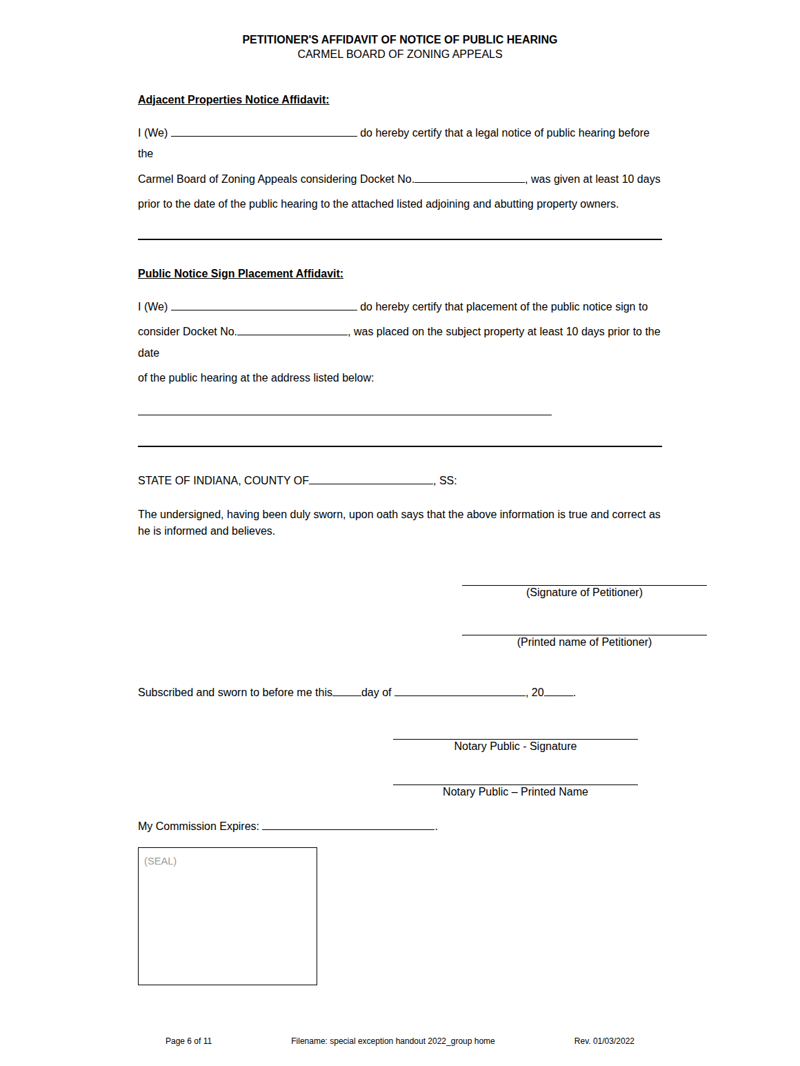PETITIONER'S AFFIDAVIT OF NOTICE OF PUBLIC HEARING
CARMEL BOARD OF ZONING APPEALS
Adjacent Properties Notice Affidavit:
I (We) do hereby certify that a legal notice of public hearing before the
Carmel Board of Zoning Appeals considering Docket No. , was given at least 10 days
prior to the date of the public hearing to the attached listed adjoining and abutting property owners.
Public Notice Sign Placement Affidavit:
I (We) do hereby certify that placement of the public notice sign to
consider Docket No. , was placed on the subject property at least 10 days prior to the date
of the public hearing at the address listed below:
STATE OF INDIANA, COUNTY OF , SS:
The undersigned, having been duly sworn, upon oath says that the above information is true and correct as he is informed and believes.
(Signature of Petitioner)
(Printed name of Petitioner)
Subscribed and sworn to before me this day of , 20 .
Notary Public - Signature
Notary Public – Printed Name
My Commission Expires: .
(SEAL)
Page 6 of 11 Filename: special exception handout 2022_group home Rev. 01/03/2022